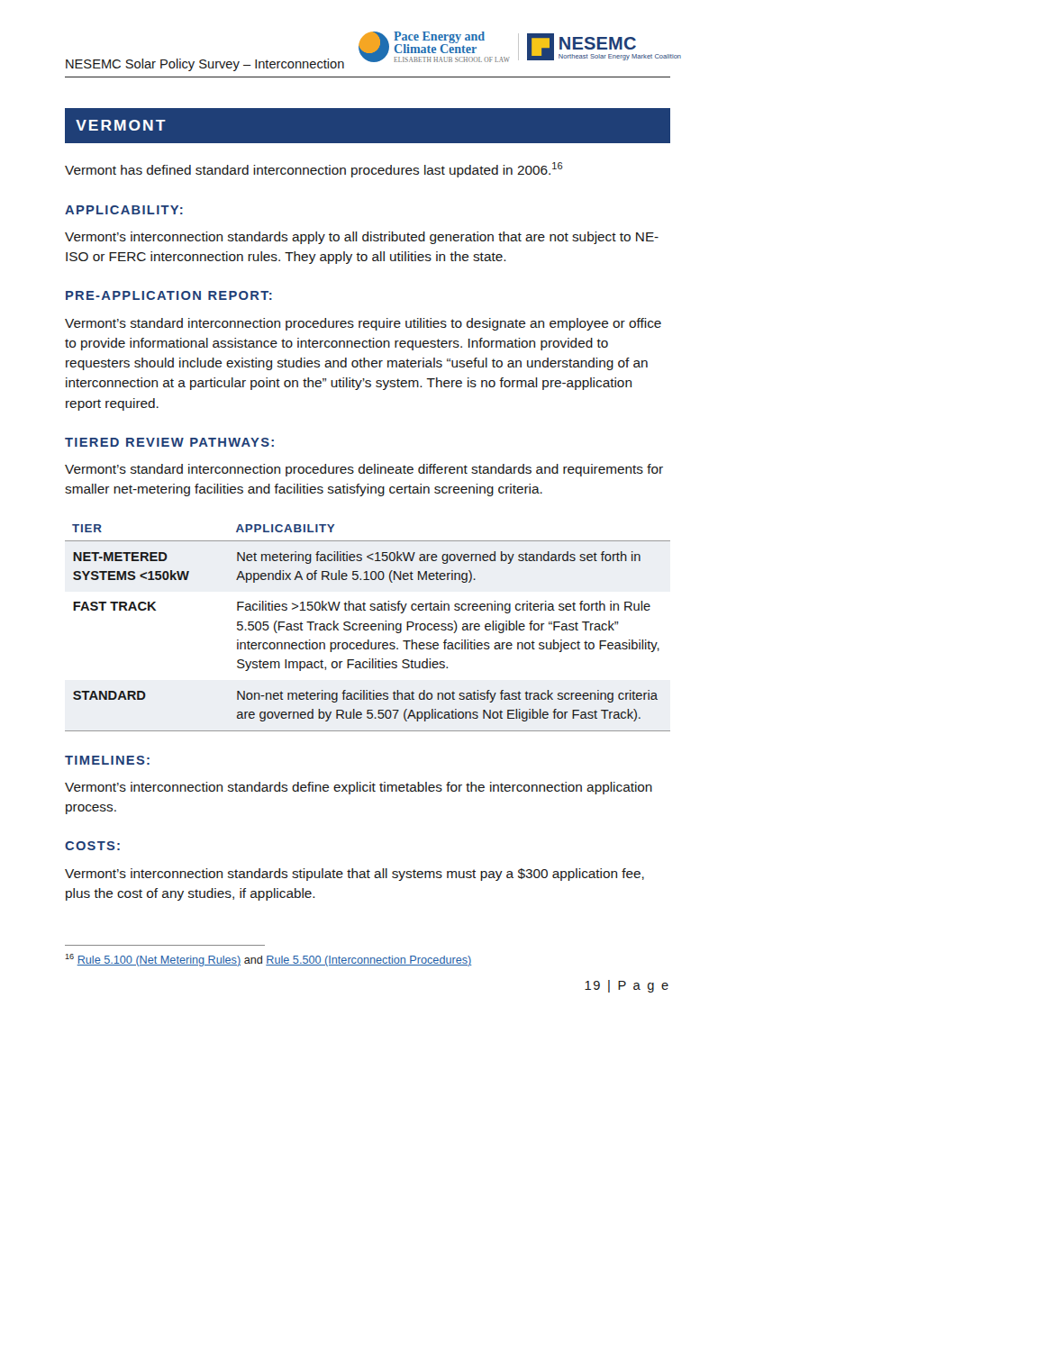NESEMC Solar Policy Survey – Interconnection
Pace Energy and Climate Center Elisabeth Haub School of Law
NESEMC Northeast Solar Energy Market Coalition
VERMONT
Vermont has defined standard interconnection procedures last updated in 2006.16
APPLICABILITY:
Vermont’s interconnection standards apply to all distributed generation that are not subject to NE-ISO or FERC interconnection rules. They apply to all utilities in the state.
PRE-APPLICATION REPORT:
Vermont’s standard interconnection procedures require utilities to designate an employee or office to provide informational assistance to interconnection requesters. Information provided to requesters should include existing studies and other materials “useful to an understanding of an interconnection at a particular point on the” utility’s system. There is no formal pre-application report required.
TIERED REVIEW PATHWAYS:
Vermont’s standard interconnection procedures delineate different standards and requirements for smaller net-metering facilities and facilities satisfying certain screening criteria.
| TIER | APPLICABILITY |
| --- | --- |
| NET-METERED SYSTEMS <150kW | Net metering facilities <150kW are governed by standards set forth in Appendix A of Rule 5.100 (Net Metering). |
| FAST TRACK | Facilities >150kW that satisfy certain screening criteria set forth in Rule 5.505 (Fast Track Screening Process) are eligible for “Fast Track” interconnection procedures. These facilities are not subject to Feasibility, System Impact, or Facilities Studies. |
| STANDARD | Non-net metering facilities that do not satisfy fast track screening criteria are governed by Rule 5.507 (Applications Not Eligible for Fast Track). |
TIMELINES:
Vermont’s interconnection standards define explicit timetables for the interconnection application process.
COSTS:
Vermont’s interconnection standards stipulate that all systems must pay a $300 application fee, plus the cost of any studies, if applicable.
16 Rule 5.100 (Net Metering Rules) and Rule 5.500 (Interconnection Procedures)
19 | P a g e